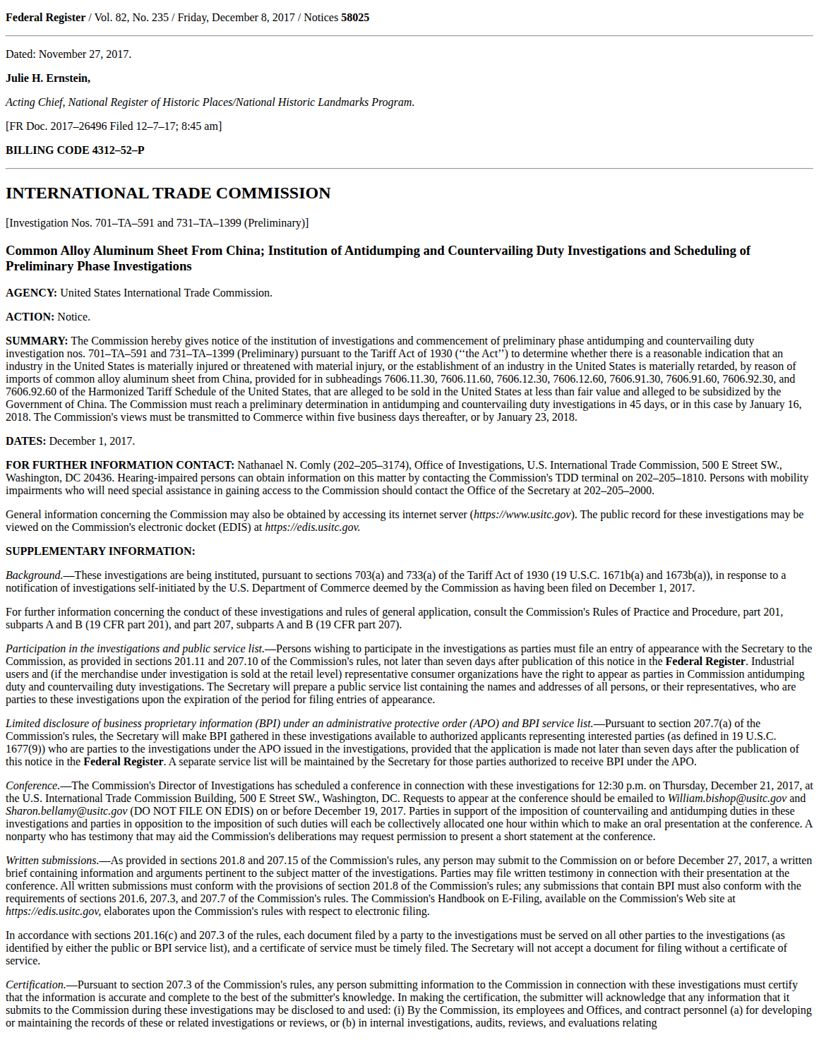Federal Register / Vol. 82, No. 235 / Friday, December 8, 2017 / Notices 58025
Dated: November 27, 2017.
Julie H. Ernstein,
Acting Chief, National Register of Historic Places/National Historic Landmarks Program.
[FR Doc. 2017–26496 Filed 12–7–17; 8:45 am]
BILLING CODE 4312–52–P
INTERNATIONAL TRADE COMMISSION
[Investigation Nos. 701–TA–591 and 731–TA–1399 (Preliminary)]
Common Alloy Aluminum Sheet From China; Institution of Antidumping and Countervailing Duty Investigations and Scheduling of Preliminary Phase Investigations
AGENCY: United States International Trade Commission.
ACTION: Notice.
SUMMARY: The Commission hereby gives notice of the institution of investigations and commencement of preliminary phase antidumping and countervailing duty investigation nos. 701–TA–591 and 731–TA–1399 (Preliminary) pursuant to the Tariff Act of 1930 (‘‘the Act’’) to determine whether there is a reasonable indication that an industry in the United States is materially injured or threatened with material injury, or the establishment of an industry in the United States is materially retarded, by reason of imports of common alloy aluminum sheet from China, provided for in subheadings 7606.11.30, 7606.11.60, 7606.12.30, 7606.12.60, 7606.91.30, 7606.91.60, 7606.92.30, and 7606.92.60 of the Harmonized Tariff Schedule of the United States, that are alleged to be sold in the United States at less than fair value and alleged to be subsidized by the Government of China. The Commission must reach a preliminary determination in antidumping and countervailing duty investigations in 45 days, or in this case by January 16, 2018. The Commission's views must be transmitted to Commerce within five business days thereafter, or by January 23, 2018.
DATES: December 1, 2017.
FOR FURTHER INFORMATION CONTACT: Nathanael N. Comly (202–205–3174), Office of Investigations, U.S. International Trade Commission, 500 E Street SW., Washington, DC 20436. Hearing-impaired persons can obtain information on this matter by contacting the Commission's TDD terminal on 202–205–1810. Persons with mobility impairments who will need special assistance in gaining access to the Commission should contact the Office of the Secretary at 202–205–2000.
General information concerning the Commission may also be obtained by accessing its internet server (https://www.usitc.gov). The public record for these investigations may be viewed on the Commission's electronic docket (EDIS) at https://edis.usitc.gov.
SUPPLEMENTARY INFORMATION:
Background.—These investigations are being instituted, pursuant to sections 703(a) and 733(a) of the Tariff Act of 1930 (19 U.S.C. 1671b(a) and 1673b(a)), in response to a notification of investigations self-initiated by the U.S. Department of Commerce deemed by the Commission as having been filed on December 1, 2017.
For further information concerning the conduct of these investigations and rules of general application, consult the Commission's Rules of Practice and Procedure, part 201, subparts A and B (19 CFR part 201), and part 207, subparts A and B (19 CFR part 207).
Participation in the investigations and public service list.—Persons wishing to participate in the investigations as parties must file an entry of appearance with the Secretary to the Commission, as provided in sections 201.11 and 207.10 of the Commission's rules, not later than seven days after publication of this notice in the Federal Register. Industrial users and (if the merchandise under investigation is sold at the retail level) representative consumer organizations have the right to appear as parties in Commission antidumping duty and countervailing duty investigations. The Secretary will prepare a public service list containing the names and addresses of all persons, or their representatives, who are parties to these investigations upon the expiration of the period for filing entries of appearance.
Limited disclosure of business proprietary information (BPI) under an administrative protective order (APO) and BPI service list.—Pursuant to section 207.7(a) of the Commission's rules, the Secretary will make BPI gathered in these investigations available to authorized applicants representing interested parties (as defined in 19 U.S.C. 1677(9)) who are parties to the investigations under the APO issued in the investigations, provided that the application is made not later than seven days after the publication of this notice in the Federal Register. A separate service list will be maintained by the Secretary for those parties authorized to receive BPI under the APO.
Conference.—The Commission's Director of Investigations has scheduled a conference in connection with these investigations for 12:30 p.m. on Thursday, December 21, 2017, at the U.S. International Trade Commission Building, 500 E Street SW., Washington, DC. Requests to appear at the conference should be emailed to William.bishop@usitc.gov and Sharon.bellamy@usitc.gov (DO NOT FILE ON EDIS) on or before December 19, 2017. Parties in support of the imposition of countervailing and antidumping duties in these investigations and parties in opposition to the imposition of such duties will each be collectively allocated one hour within which to make an oral presentation at the conference. A nonparty who has testimony that may aid the Commission's deliberations may request permission to present a short statement at the conference.
Written submissions.—As provided in sections 201.8 and 207.15 of the Commission's rules, any person may submit to the Commission on or before December 27, 2017, a written brief containing information and arguments pertinent to the subject matter of the investigations. Parties may file written testimony in connection with their presentation at the conference. All written submissions must conform with the provisions of section 201.8 of the Commission's rules; any submissions that contain BPI must also conform with the requirements of sections 201.6, 207.3, and 207.7 of the Commission's rules. The Commission's Handbook on E-Filing, available on the Commission's Web site at https://edis.usitc.gov, elaborates upon the Commission's rules with respect to electronic filing.
In accordance with sections 201.16(c) and 207.3 of the rules, each document filed by a party to the investigations must be served on all other parties to the investigations (as identified by either the public or BPI service list), and a certificate of service must be timely filed. The Secretary will not accept a document for filing without a certificate of service.
Certification.—Pursuant to section 207.3 of the Commission's rules, any person submitting information to the Commission in connection with these investigations must certify that the information is accurate and complete to the best of the submitter's knowledge. In making the certification, the submitter will acknowledge that any information that it submits to the Commission during these investigations may be disclosed to and used: (i) By the Commission, its employees and Offices, and contract personnel (a) for developing or maintaining the records of these or related investigations or reviews, or (b) in internal investigations, audits, reviews, and evaluations relating